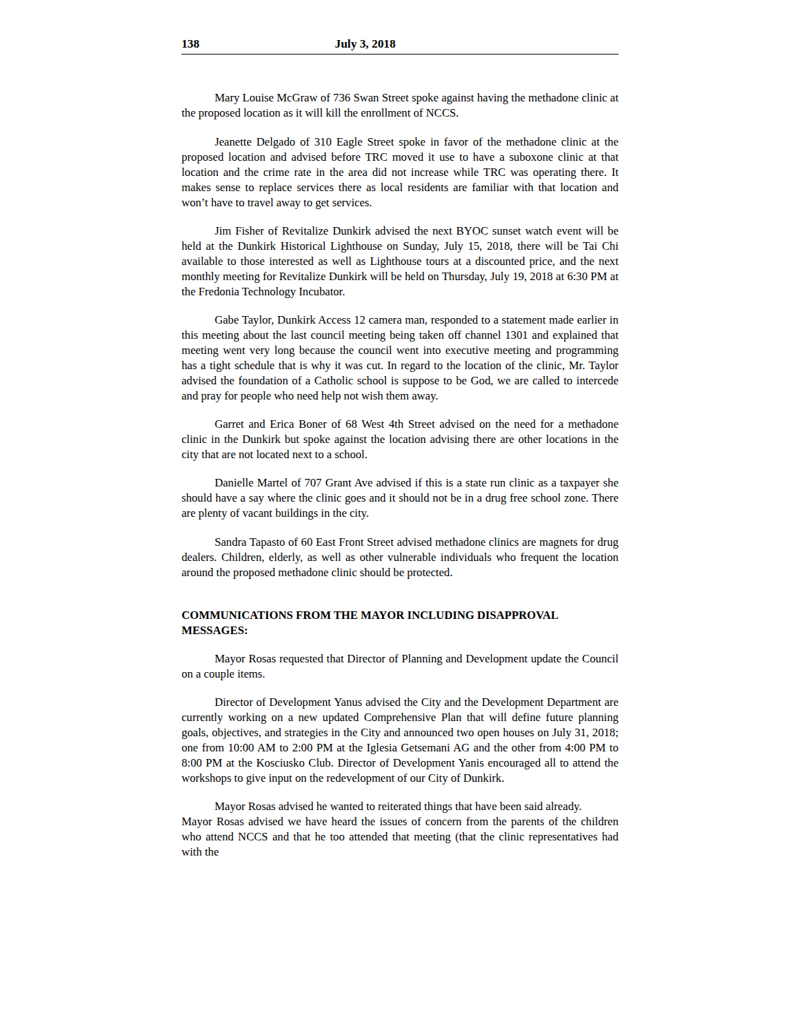138
July 3, 2018
Mary Louise McGraw of 736 Swan Street spoke against having the methadone clinic at the proposed location as it will kill the enrollment of NCCS.
Jeanette Delgado of 310 Eagle Street spoke in favor of the methadone clinic at the proposed location and advised before TRC moved it use to have a suboxone clinic at that location and the crime rate in the area did not increase while TRC was operating there. It makes sense to replace services there as local residents are familiar with that location and won’t have to travel away to get services.
Jim Fisher of Revitalize Dunkirk advised the next BYOC sunset watch event will be held at the Dunkirk Historical Lighthouse on Sunday, July 15, 2018, there will be Tai Chi available to those interested as well as Lighthouse tours at a discounted price, and the next monthly meeting for Revitalize Dunkirk will be held on Thursday, July 19, 2018 at 6:30 PM at the Fredonia Technology Incubator.
Gabe Taylor, Dunkirk Access 12 camera man, responded to a statement made earlier in this meeting about the last council meeting being taken off channel 1301 and explained that meeting went very long because the council went into executive meeting and programming has a tight schedule that is why it was cut. In regard to the location of the clinic, Mr. Taylor advised the foundation of a Catholic school is suppose to be God, we are called to intercede and pray for people who need help not wish them away.
Garret and Erica Boner of 68 West 4th Street advised on the need for a methadone clinic in the Dunkirk but spoke against the location advising there are other locations in the city that are not located next to a school.
Danielle Martel of 707 Grant Ave advised if this is a state run clinic as a taxpayer she should have a say where the clinic goes and it should not be in a drug free school zone. There are plenty of vacant buildings in the city.
Sandra Tapasto of 60 East Front Street advised methadone clinics are magnets for drug dealers. Children, elderly, as well as other vulnerable individuals who frequent the location around the proposed methadone clinic should be protected.
COMMUNICATIONS FROM THE MAYOR INCLUDING DISAPPROVAL MESSAGES:
Mayor Rosas requested that Director of Planning and Development update the Council on a couple items.
Director of Development Yanus advised the City and the Development Department are currently working on a new updated Comprehensive Plan that will define future planning goals, objectives, and strategies in the City and announced two open houses on July 31, 2018; one from 10:00 AM to 2:00 PM at the Iglesia Getsemani AG and the other from 4:00 PM to 8:00 PM at the Kosciusko Club. Director of Development Yanis encouraged all to attend the workshops to give input on the redevelopment of our City of Dunkirk.
Mayor Rosas advised he wanted to reiterated things that have been said already.
Mayor Rosas advised we have heard the issues of concern from the parents of the children who attend NCCS and that he too attended that meeting (that the clinic representatives had with the